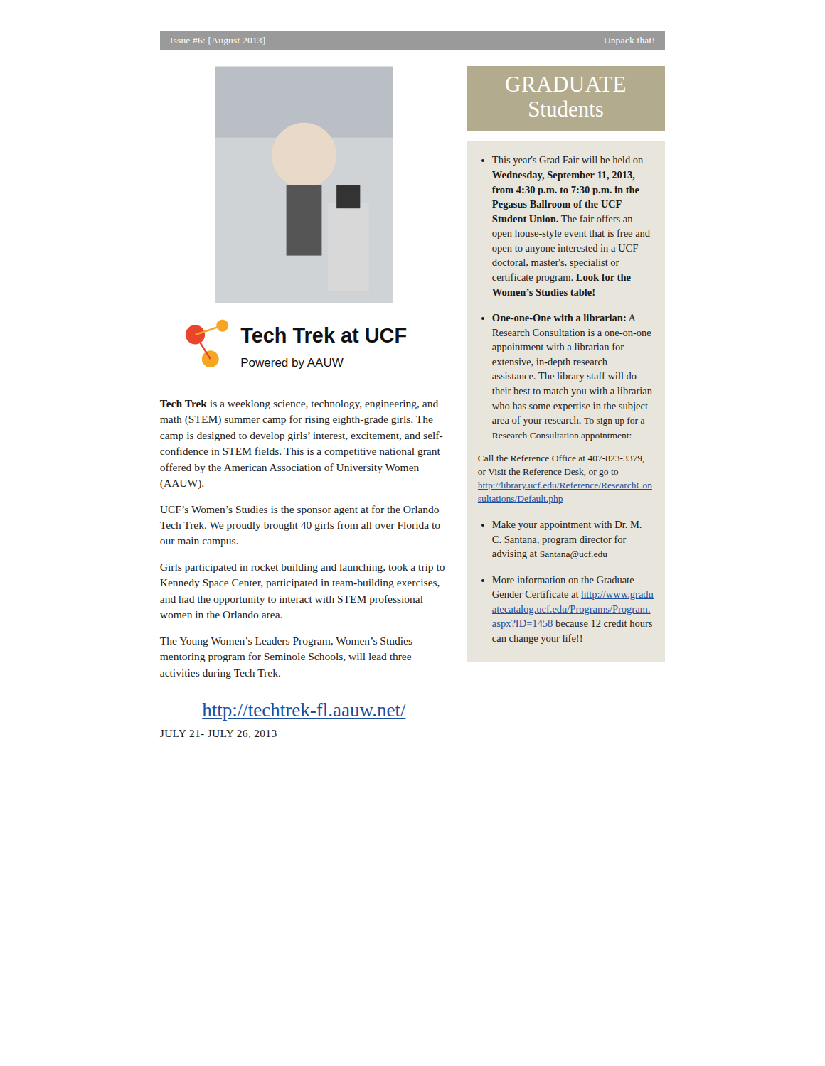Issue #6: [August 2013] Unpack that!
Tech Trek is a weeklong science, technology, engineering, and math (STEM) summer camp for rising eighth-grade girls. The camp is designed to develop girls’ interest, excitement, and self-confidence in STEM fields. This is a competitive national grant offered by the American Association of University Women (AAUW).
UCF’s Women’s Studies is the sponsor agent at for the Orlando Tech Trek. We proudly brought 40 girls from all over Florida to our main campus.
Girls participated in rocket building and launching, took a trip to Kennedy Space Center, participated in team-building exercises, and had the opportunity to interact with STEM professional women in the Orlando area.
The Young Women’s Leaders Program, Women’s Studies mentoring program for Seminole Schools, will lead three activities during Tech Trek.
http://techtrek-fl.aauw.net/
JULY 21- JULY 26, 2013
GRADUATE Students
This year's Grad Fair will be held on Wednesday, September 11, 2013, from 4:30 p.m. to 7:30 p.m. in the Pegasus Ballroom of the UCF Student Union. The fair offers an open house-style event that is free and open to anyone interested in a UCF doctoral, master's, specialist or certificate program. Look for the Women’s Studies table!
One-one-One with a librarian: A Research Consultation is a one-on-one appointment with a librarian for extensive, in-depth research assistance. The library staff will do their best to match you with a librarian who has some expertise in the subject area of your research. To sign up for a Research Consultation appointment:
Call the Reference Office at 407-823-3379, or Visit the Reference Desk, or go to
http://library.ucf.edu/Reference/ResearchConsultations/Default.php
Make your appointment with Dr. M. C. Santana, program director for advising at Santana@ucf.edu
More information on the Graduate Gender Certificate at http://www.graduatecatalog.ucf.edu/Programs/Program.aspx?ID=1458 because 12 credit hours can change your life!!